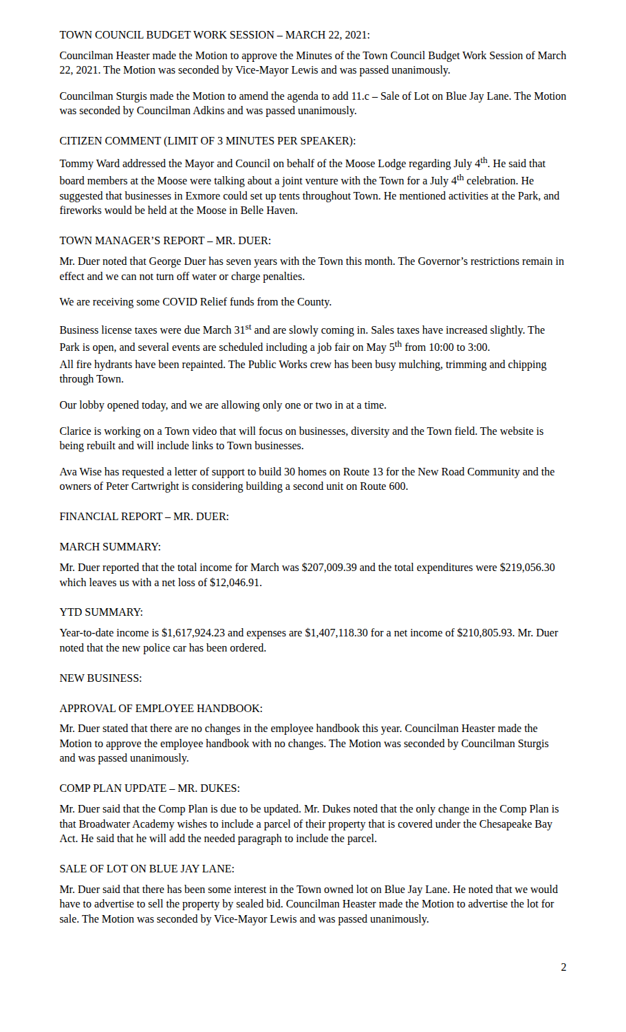Town Council Budget Work Session – March 22, 2021:
Councilman Heaster made the Motion to approve the Minutes of the Town Council Budget Work Session of March 22, 2021. The Motion was seconded by Vice-Mayor Lewis and was passed unanimously.
Councilman Sturgis made the Motion to amend the agenda to add 11.c – Sale of Lot on Blue Jay Lane. The Motion was seconded by Councilman Adkins and was passed unanimously.
Citizen Comment (Limit of 3 minutes per speaker):
Tommy Ward addressed the Mayor and Council on behalf of the Moose Lodge regarding July 4th. He said that board members at the Moose were talking about a joint venture with the Town for a July 4th celebration. He suggested that businesses in Exmore could set up tents throughout Town. He mentioned activities at the Park, and fireworks would be held at the Moose in Belle Haven.
Town Manager’s Report – Mr. Duer:
Mr. Duer noted that George Duer has seven years with the Town this month. The Governor’s restrictions remain in effect and we can not turn off water or charge penalties.
We are receiving some COVID Relief funds from the County.
Business license taxes were due March 31st and are slowly coming in. Sales taxes have increased slightly. The Park is open, and several events are scheduled including a job fair on May 5th from 10:00 to 3:00.
All fire hydrants have been repainted. The Public Works crew has been busy mulching, trimming and chipping through Town.
Our lobby opened today, and we are allowing only one or two in at a time.
Clarice is working on a Town video that will focus on businesses, diversity and the Town field. The website is being rebuilt and will include links to Town businesses.
Ava Wise has requested a letter of support to build 30 homes on Route 13 for the New Road Community and the owners of Peter Cartwright is considering building a second unit on Route 600.
Financial Report – Mr. Duer:
March Summary:
Mr. Duer reported that the total income for March was $207,009.39 and the total expenditures were $219,056.30 which leaves us with a net loss of $12,046.91.
YTD Summary:
Year-to-date income is $1,617,924.23 and expenses are $1,407,118.30 for a net income of $210,805.93. Mr. Duer noted that the new police car has been ordered.
New Business:
Approval of Employee Handbook:
Mr. Duer stated that there are no changes in the employee handbook this year. Councilman Heaster made the Motion to approve the employee handbook with no changes. The Motion was seconded by Councilman Sturgis and was passed unanimously.
Comp Plan Update – Mr. Dukes:
Mr. Duer said that the Comp Plan is due to be updated. Mr. Dukes noted that the only change in the Comp Plan is that Broadwater Academy wishes to include a parcel of their property that is covered under the Chesapeake Bay Act. He said that he will add the needed paragraph to include the parcel.
Sale of Lot on Blue Jay Lane:
Mr. Duer said that there has been some interest in the Town owned lot on Blue Jay Lane. He noted that we would have to advertise to sell the property by sealed bid. Councilman Heaster made the Motion to advertise the lot for sale. The Motion was seconded by Vice-Mayor Lewis and was passed unanimously.
2